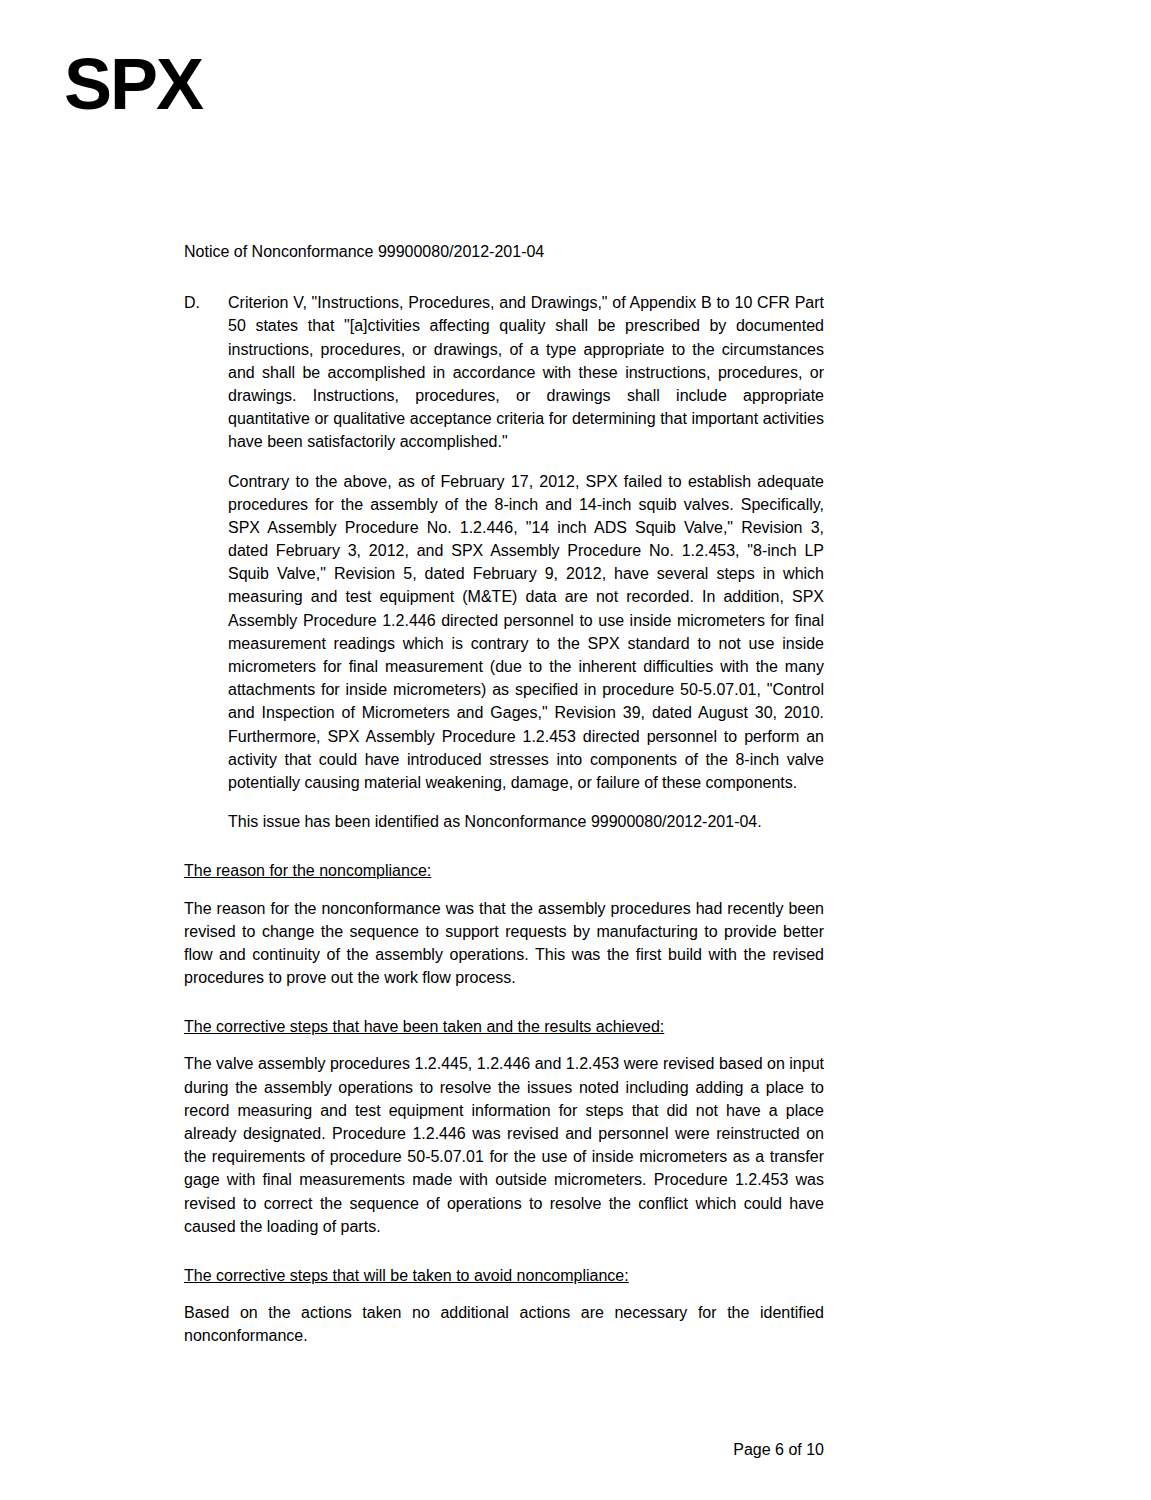SPX
Notice of Nonconformance 99900080/2012-201-04
D.
Criterion V, "Instructions, Procedures, and Drawings," of Appendix B to 10 CFR Part 50 states that "[a]ctivities affecting quality shall be prescribed by documented instructions, procedures, or drawings, of a type appropriate to the circumstances and shall be accomplished in accordance with these instructions, procedures, or drawings. Instructions, procedures, or drawings shall include appropriate quantitative or qualitative acceptance criteria for determining that important activities have been satisfactorily accomplished."
Contrary to the above, as of February 17, 2012, SPX failed to establish adequate procedures for the assembly of the 8-inch and 14-inch squib valves. Specifically, SPX Assembly Procedure No. 1.2.446, "14 inch ADS Squib Valve," Revision 3, dated February 3, 2012, and SPX Assembly Procedure No. 1.2.453, "8-inch LP Squib Valve," Revision 5, dated February 9, 2012, have several steps in which measuring and test equipment (M&TE) data are not recorded. In addition, SPX Assembly Procedure 1.2.446 directed personnel to use inside micrometers for final measurement readings which is contrary to the SPX standard to not use inside micrometers for final measurement (due to the inherent difficulties with the many attachments for inside micrometers) as specified in procedure 50-5.07.01, "Control and Inspection of Micrometers and Gages," Revision 39, dated August 30, 2010. Furthermore, SPX Assembly Procedure 1.2.453 directed personnel to perform an activity that could have introduced stresses into components of the 8-inch valve potentially causing material weakening, damage, or failure of these components.
This issue has been identified as Nonconformance 99900080/2012-201-04.
The reason for the noncompliance:
The reason for the nonconformance was that the assembly procedures had recently been revised to change the sequence to support requests by manufacturing to provide better flow and continuity of the assembly operations. This was the first build with the revised procedures to prove out the work flow process.
The corrective steps that have been taken and the results achieved:
The valve assembly procedures 1.2.445, 1.2.446 and 1.2.453 were revised based on input during the assembly operations to resolve the issues noted including adding a place to record measuring and test equipment information for steps that did not have a place already designated. Procedure 1.2.446 was revised and personnel were reinstructed on the requirements of procedure 50-5.07.01 for the use of inside micrometers as a transfer gage with final measurements made with outside micrometers. Procedure 1.2.453 was revised to correct the sequence of operations to resolve the conflict which could have caused the loading of parts.
The corrective steps that will be taken to avoid noncompliance:
Based on the actions taken no additional actions are necessary for the identified nonconformance.
Page 6 of 10